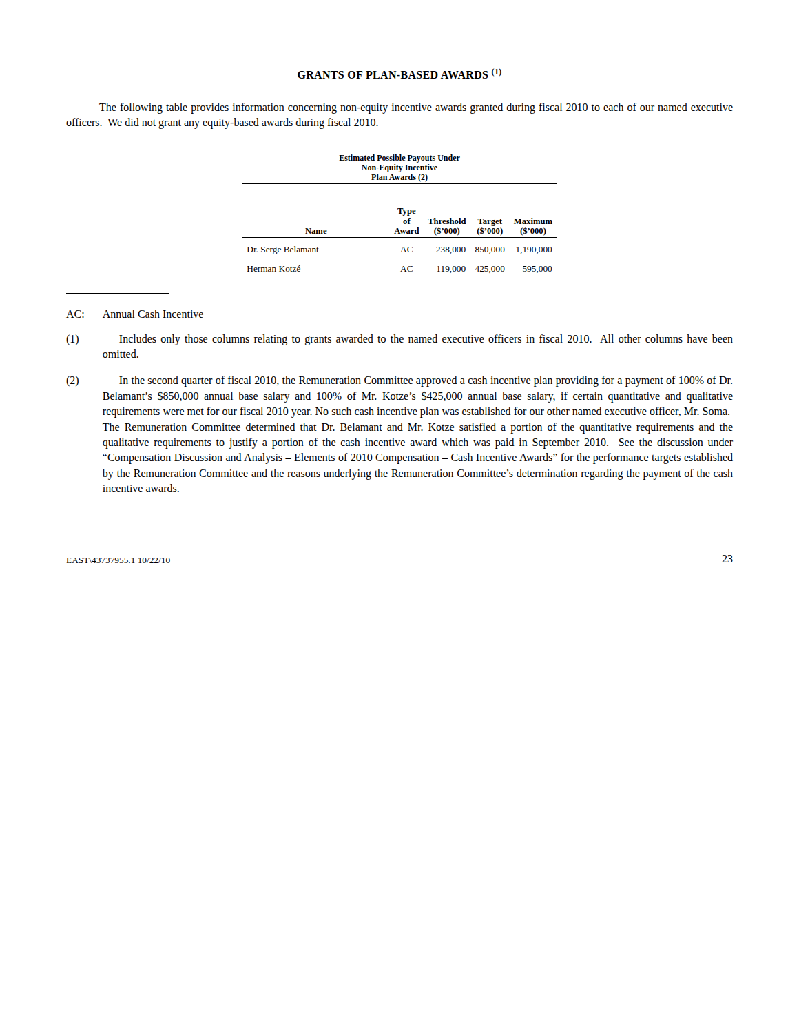GRANTS OF PLAN-BASED AWARDS (1)
The following table provides information concerning non-equity incentive awards granted during fiscal 2010 to each of our named executive officers. We did not grant any equity-based awards during fiscal 2010.
Estimated Possible Payouts Under Non-Equity Incentive Plan Awards (2)
| Name | Type of Award | Threshold ($’000) | Target ($’000) | Maximum ($’000) |
| --- | --- | --- | --- | --- |
| Dr. Serge Belamant | AC | 238,000 | 850,000 | 1,190,000 |
| Herman Kotzé | AC | 119,000 | 425,000 | 595,000 |
AC: Annual Cash Incentive
(1) Includes only those columns relating to grants awarded to the named executive officers in fiscal 2010. All other columns have been omitted.
(2) In the second quarter of fiscal 2010, the Remuneration Committee approved a cash incentive plan providing for a payment of 100% of Dr. Belamant’s $850,000 annual base salary and 100% of Mr. Kotze’s $425,000 annual base salary, if certain quantitative and qualitative requirements were met for our fiscal 2010 year. No such cash incentive plan was established for our other named executive officer, Mr. Soma. The Remuneration Committee determined that Dr. Belamant and Mr. Kotze satisfied a portion of the quantitative requirements and the qualitative requirements to justify a portion of the cash incentive award which was paid in September 2010. See the discussion under “Compensation Discussion and Analysis – Elements of 2010 Compensation – Cash Incentive Awards” for the performance targets established by the Remuneration Committee and the reasons underlying the Remuneration Committee’s determination regarding the payment of the cash incentive awards.
EAST\43737955.1 10/22/10 23